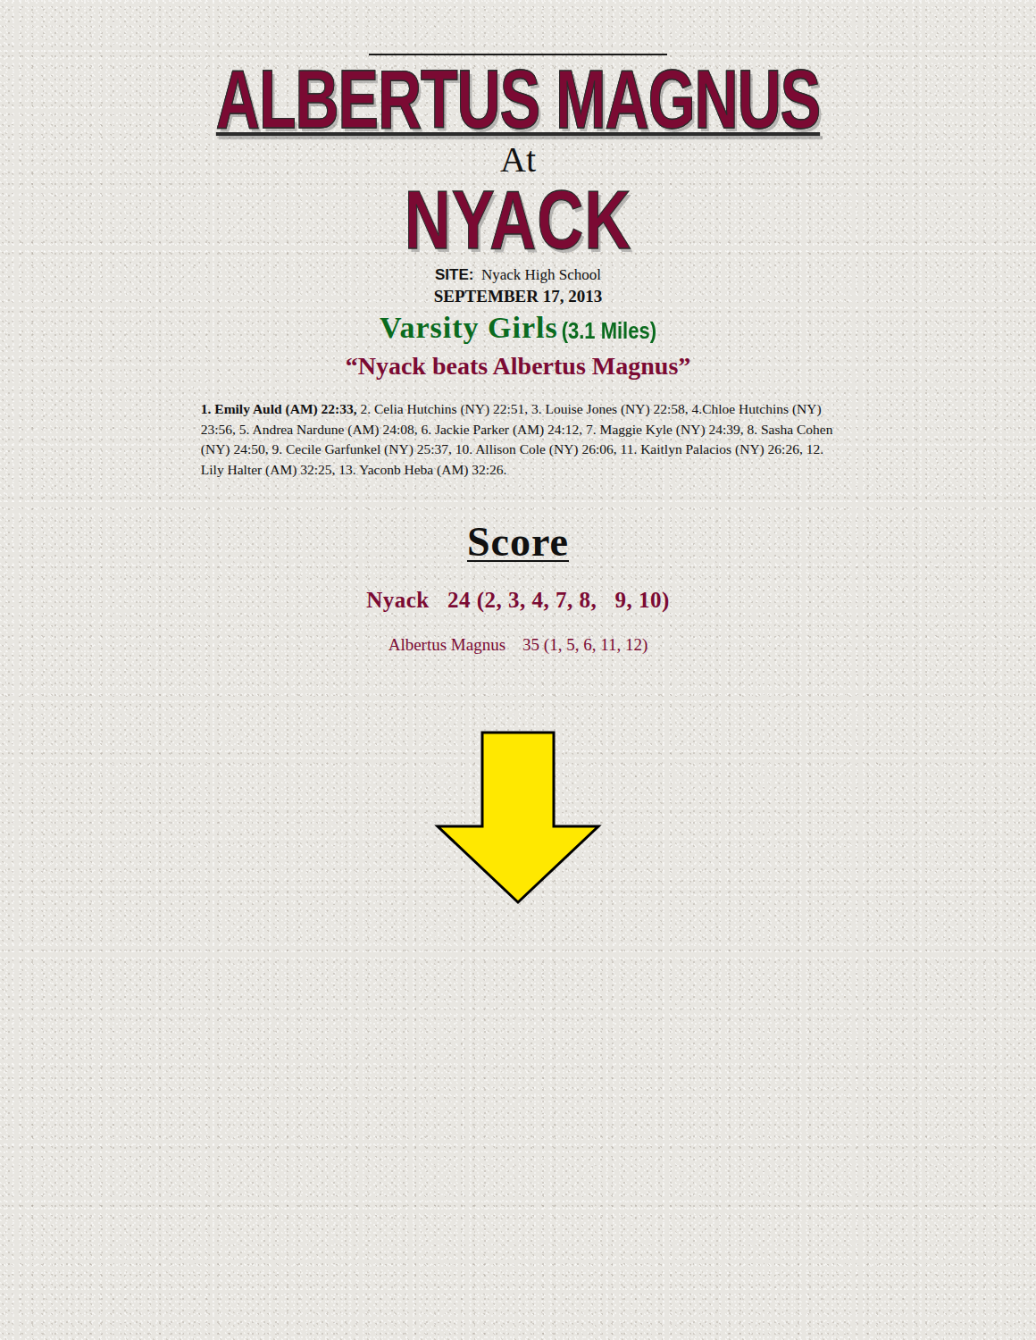ALBERTUS MAGNUS
At
NYACK
SITE: Nyack High School
SEPTEMBER 17, 2013
Varsity Girls (3.1 Miles)
“Nyack beats Albertus Magnus”
1. Emily Auld (AM) 22:33, 2. Celia Hutchins (NY) 22:51, 3. Louise Jones (NY) 22:58, 4.Chloe Hutchins (NY) 23:56, 5. Andrea Nardune (AM) 24:08, 6. Jackie Parker (AM) 24:12, 7. Maggie Kyle (NY) 24:39, 8. Sasha Cohen (NY) 24:50, 9. Cecile Garfunkel (NY) 25:37, 10. Allison Cole (NY) 26:06, 11. Kaitlyn Palacios (NY) 26:26, 12. Lily Halter (AM) 32:25, 13. Yaconb Heba (AM) 32:26.
Score
Nyack 24 (2, 3, 4, 7, 8, 9, 10)
Albertus Magnus 35 (1, 5, 6, 11, 12)